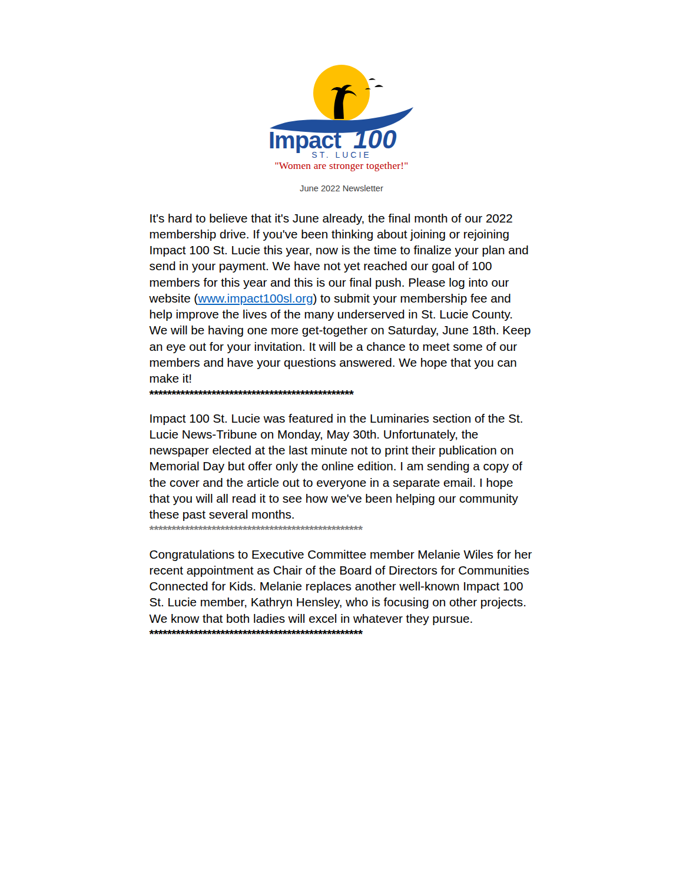Impact 100 ST. LUCIE
"Women are stronger together!"
June 2022 Newsletter
It's hard to believe that it's June already, the final month of our 2022 membership drive. If you've been thinking about joining or rejoining Impact 100 St. Lucie this year, now is the time to finalize your plan and send in your payment. We have not yet reached our goal of 100 members for this year and this is our final push. Please log into our website (www.impact100sl.org) to submit your membership fee and help improve the lives of the many underserved in St. Lucie County. We will be having one more get-together on Saturday, June 18th. Keep an eye out for your invitation. It will be a chance to meet some of our members and have your questions answered. We hope that you can make it!
**********************************************
Impact 100 St. Lucie was featured in the Luminaries section of the St. Lucie News-Tribune on Monday, May 30th. Unfortunately, the newspaper elected at the last minute not to print their publication on Memorial Day but offer only the online edition. I am sending a copy of the cover and the article out to everyone in a separate email. I hope that you will all read it to see how we've been helping our community these past several months.
************************************************
Congratulations to Executive Committee member Melanie Wiles for her recent appointment as Chair of the Board of Directors for Communities Connected for Kids. Melanie replaces another well-known Impact 100 St. Lucie member, Kathryn Hensley, who is focusing on other projects. We know that both ladies will excel in whatever they pursue.
************************************************